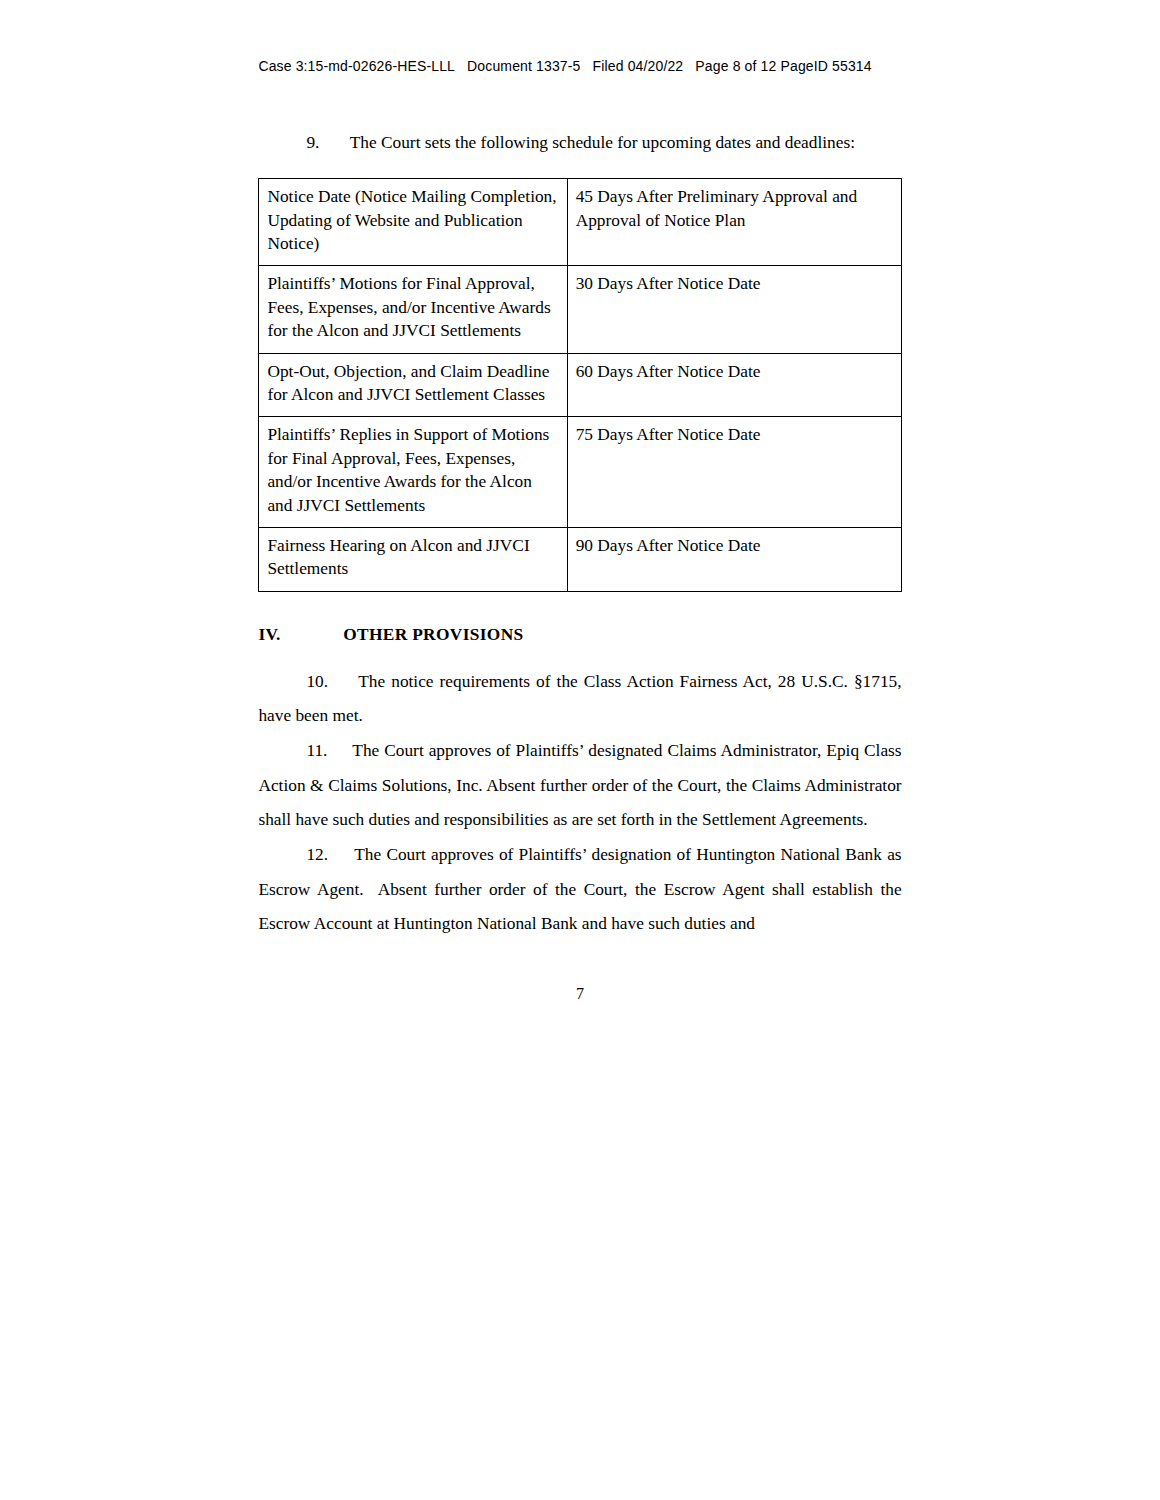Case 3:15-md-02626-HES-LLL Document 1337-5 Filed 04/20/22 Page 8 of 12 PageID 55314
9. The Court sets the following schedule for upcoming dates and deadlines:
| Notice Date (Notice Mailing Completion, Updating of Website and Publication Notice) | 45 Days After Preliminary Approval and Approval of Notice Plan |
| Plaintiffs’ Motions for Final Approval, Fees, Expenses, and/or Incentive Awards for the Alcon and JJVCI Settlements | 30 Days After Notice Date |
| Opt-Out, Objection, and Claim Deadline for Alcon and JJVCI Settlement Classes | 60 Days After Notice Date |
| Plaintiffs’ Replies in Support of Motions for Final Approval, Fees, Expenses, and/or Incentive Awards for the Alcon and JJVCI Settlements | 75 Days After Notice Date |
| Fairness Hearing on Alcon and JJVCI Settlements | 90 Days After Notice Date |
IV. OTHER PROVISIONS
10. The notice requirements of the Class Action Fairness Act, 28 U.S.C. §1715, have been met.
11. The Court approves of Plaintiffs’ designated Claims Administrator, Epiq Class Action & Claims Solutions, Inc. Absent further order of the Court, the Claims Administrator shall have such duties and responsibilities as are set forth in the Settlement Agreements.
12. The Court approves of Plaintiffs’ designation of Huntington National Bank as Escrow Agent. Absent further order of the Court, the Escrow Agent shall establish the Escrow Account at Huntington National Bank and have such duties and
7